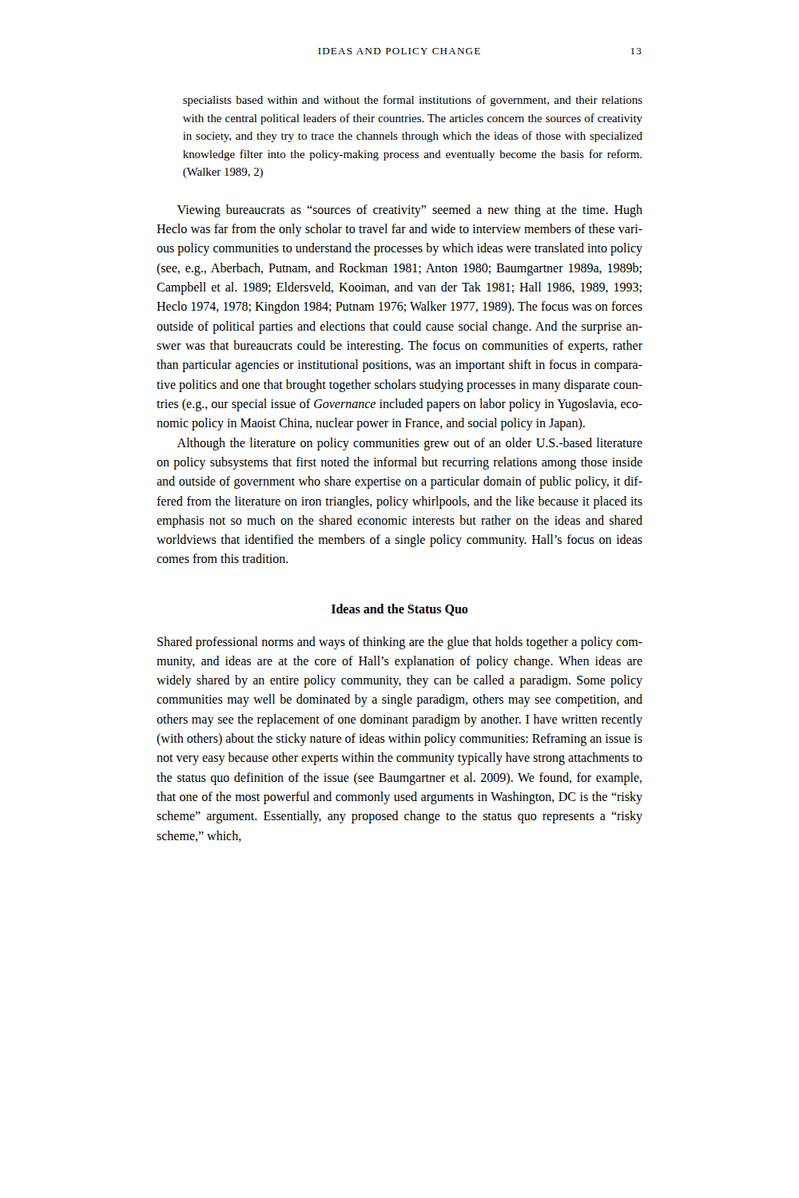Ideas and Policy Change 13
specialists based within and without the formal institutions of government, and their relations with the central political leaders of their countries. The articles concern the sources of creativity in society, and they try to trace the channels through which the ideas of those with specialized knowledge filter into the policy-making process and eventually become the basis for reform. (Walker 1989, 2)
Viewing bureaucrats as “sources of creativity” seemed a new thing at the time. Hugh Heclo was far from the only scholar to travel far and wide to interview members of these various policy communities to understand the processes by which ideas were translated into policy (see, e.g., Aberbach, Putnam, and Rockman 1981; Anton 1980; Baumgartner 1989a, 1989b; Campbell et al. 1989; Eldersveld, Kooiman, and van der Tak 1981; Hall 1986, 1989, 1993; Heclo 1974, 1978; Kingdon 1984; Putnam 1976; Walker 1977, 1989). The focus was on forces outside of political parties and elections that could cause social change. And the surprise answer was that bureaucrats could be interesting. The focus on communities of experts, rather than particular agencies or institutional positions, was an important shift in focus in comparative politics and one that brought together scholars studying processes in many disparate countries (e.g., our special issue of Governance included papers on labor policy in Yugoslavia, economic policy in Maoist China, nuclear power in France, and social policy in Japan).
Although the literature on policy communities grew out of an older U.S.-based literature on policy subsystems that first noted the informal but recurring relations among those inside and outside of government who share expertise on a particular domain of public policy, it differed from the literature on iron triangles, policy whirlpools, and the like because it placed its emphasis not so much on the shared economic interests but rather on the ideas and shared worldviews that identified the members of a single policy community. Hall’s focus on ideas comes from this tradition.
Ideas and the Status Quo
Shared professional norms and ways of thinking are the glue that holds together a policy community, and ideas are at the core of Hall’s explanation of policy change. When ideas are widely shared by an entire policy community, they can be called a paradigm. Some policy communities may well be dominated by a single paradigm, others may see competition, and others may see the replacement of one dominant paradigm by another. I have written recently (with others) about the sticky nature of ideas within policy communities: Reframing an issue is not very easy because other experts within the community typically have strong attachments to the status quo definition of the issue (see Baumgartner et al. 2009). We found, for example, that one of the most powerful and commonly used arguments in Washington, DC is the “risky scheme” argument. Essentially, any proposed change to the status quo represents a “risky scheme,” which,